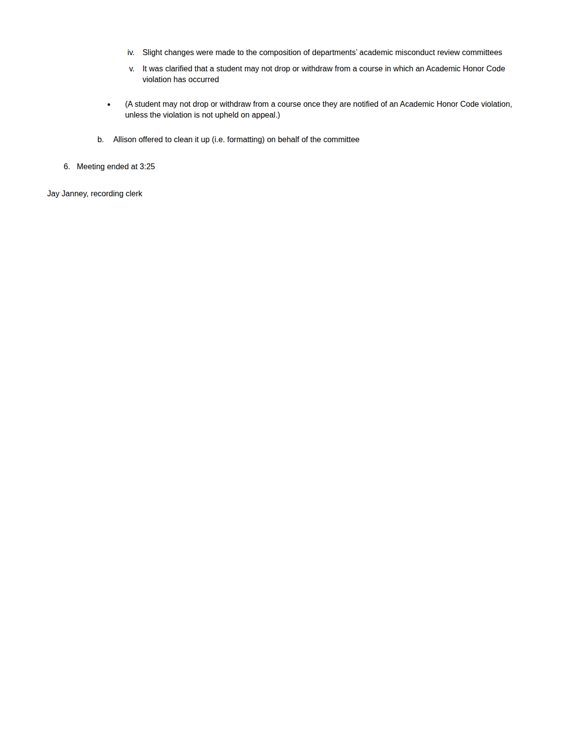Slight changes were made to the composition of departments’ academic misconduct review committees
It was clarified that a student may not drop or withdraw from a course in which an Academic Honor Code violation has occurred
(A student may not drop or withdraw from a course once they are notified of an Academic Honor Code violation, unless the violation is not upheld on appeal.)
Allison offered to clean it up (i.e. formatting) on behalf of the committee
6. Meeting ended at 3:25
Jay Janney, recording clerk